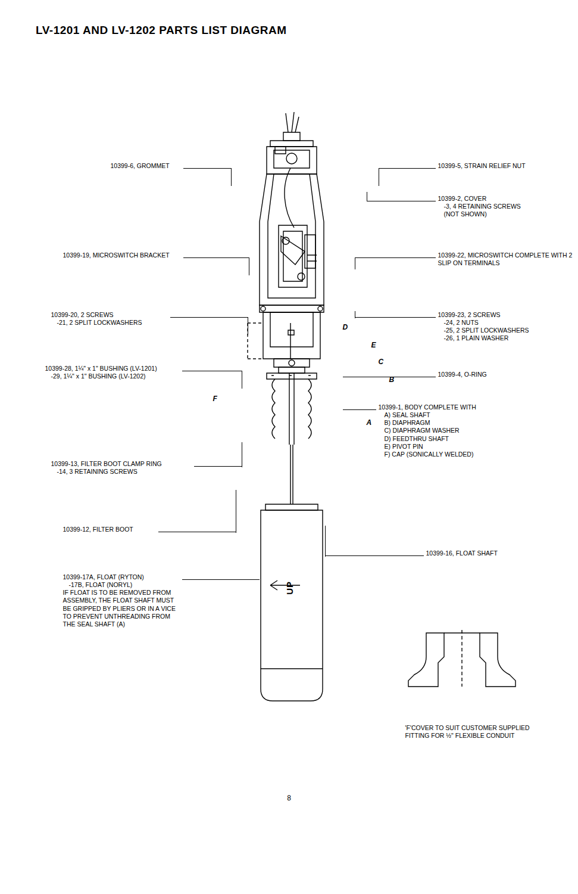LV-1201 AND LV-1202 PARTS LIST DIAGRAM
UP
D
E
C
B
F
A
10399-5, STRAIN RELIEF NUT
10399-2, COVER -3, 4 RETAINING SCREWS (NOT SHOWN)
10399-22, MICROSWITCH COMPLETE WITH 2 SLIP ON TERMINALS
10399-23, 2 SCREWS -24, 2 NUTS -25, 2 SPLIT LOCKWASHERS -26, 1 PLAIN WASHER
10399-4, O-RING
10399-1, BODY COMPLETE WITH A) SEAL SHAFT B) DIAPHRAGM C) DIAPHRAGM WASHER D) FEEDTHRU SHAFT E) PIVOT PIN F) CAP (SONICALLY WELDED)
10399-16, FLOAT SHAFT
10399-6, GROMMET
10399-19, MICROSWITCH BRACKET
10399-20, 2 SCREWS -21, 2 SPLIT LOCKWASHERS
10399-28, 1¼" x 1" BUSHING (LV-1201) -29, 1¼" x 1" BUSHING (LV-1202)
10399-13, FILTER BOOT CLAMP RING -14, 3 RETAINING SCREWS
10399-12, FILTER BOOT
10399-17A, FLOAT (RYTON) -17B, FLOAT (NORYL) IF FLOAT IS TO BE REMOVED FROM ASSEMBLY, THE FLOAT SHAFT MUST BE GRIPPED BY PLIERS OR IN A VICE TO PREVENT UNTHREADING FROM THE SEAL SHAFT (A)
'F'COVER TO SUIT CUSTOMER SUPPLIED FITTING FOR ½" FLEXIBLE CONDUIT
8